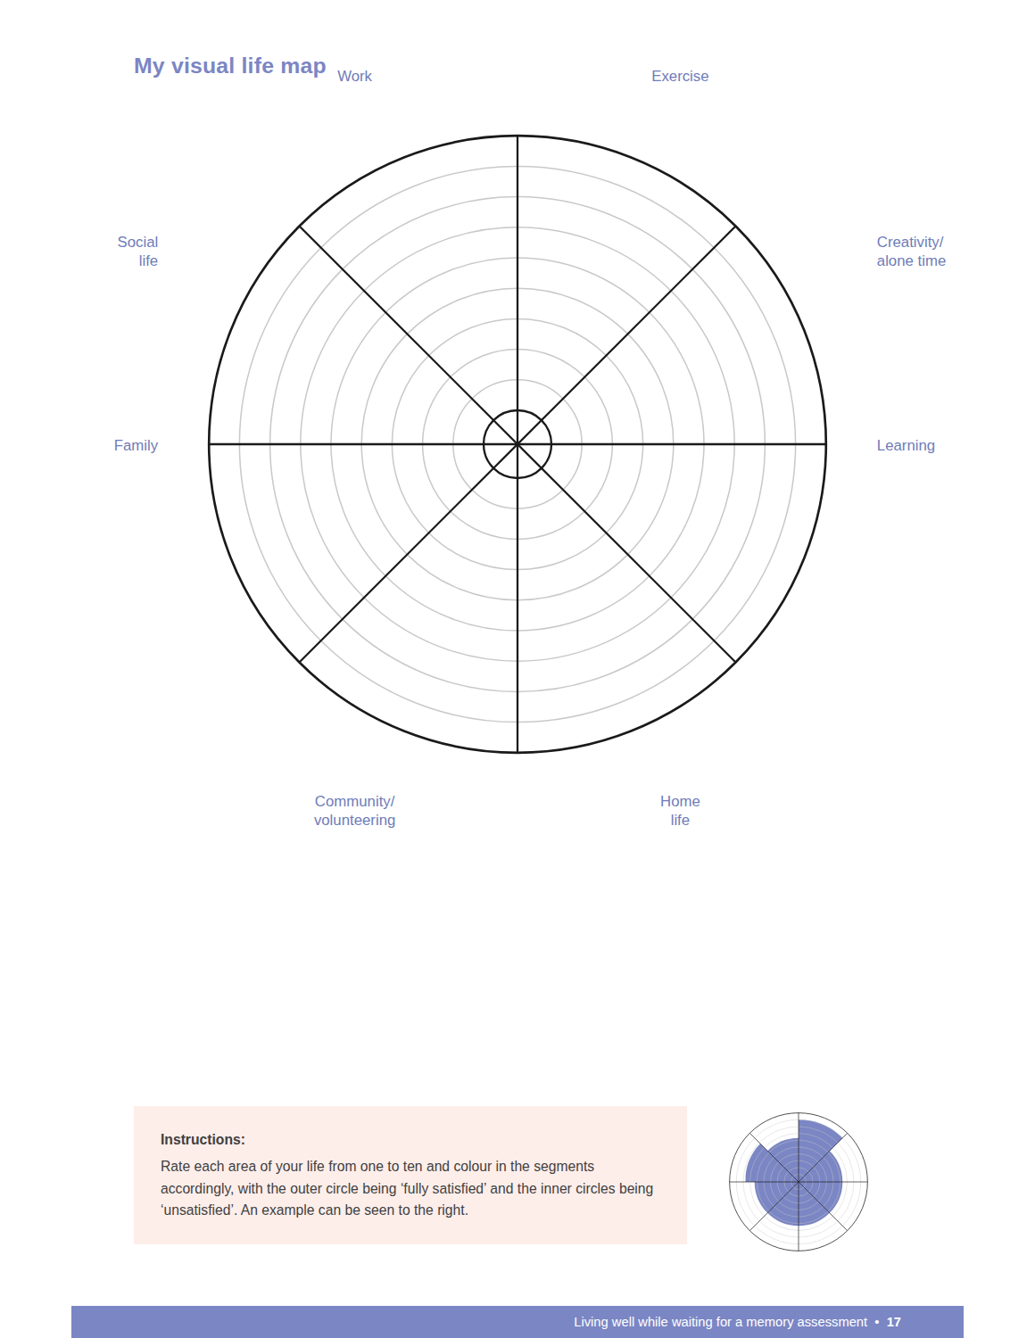My visual life map
Work Exercise Creativity/
alone time Learning Home
life Community/
volunteering Family Social
life
Instructions: Rate each area of your life from one to ten and colour in the segments accordingly, with the outer circle being ‘fully satisfied’ and the inner circles being ‘unsatisfied’. An example can be seen to the right.
Living well while waiting for a memory assessment • 17